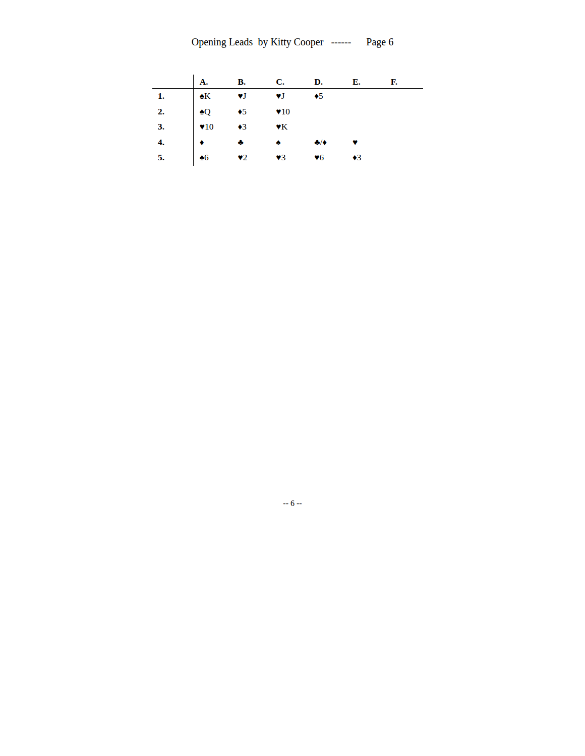Opening Leads by Kitty Cooper ------ Page 6
| | A. | B. | C. | D. | E. | F. |
| --- | --- | --- | --- | --- | --- | --- |
| 1. | ♠K | ♥J | ♥J | ♦5 | | |
| 2. | ♠Q | ♦5 | ♥10 | | | |
| 3. | ♥10 | ♦3 | ♥K | | | |
| 4. | ♦ | ♣ | ♠ | ♣/♦ | ♥ | |
| 5. | ♠6 | ♥2 | ♥3 | ♥6 | ♦3 | |
-- 6 --